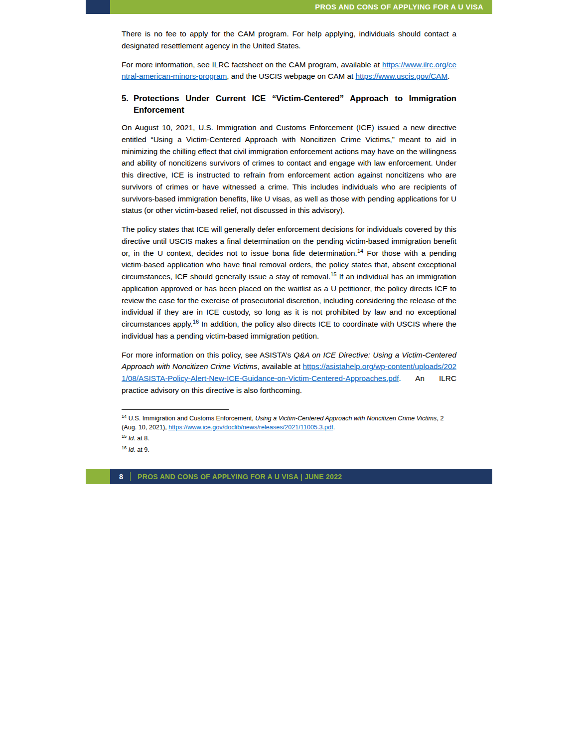PROS AND CONS OF APPLYING FOR A U VISA
There is no fee to apply for the CAM program. For help applying, individuals should contact a designated resettlement agency in the United States.
For more information, see ILRC factsheet on the CAM program, available at https://www.ilrc.org/central-american-minors-program, and the USCIS webpage on CAM at https://www.uscis.gov/CAM.
5. Protections Under Current ICE “Victim-Centered” Approach to Immigration Enforcement
On August 10, 2021, U.S. Immigration and Customs Enforcement (ICE) issued a new directive entitled “Using a Victim-Centered Approach with Noncitizen Crime Victims,” meant to aid in minimizing the chilling effect that civil immigration enforcement actions may have on the willingness and ability of noncitizens survivors of crimes to contact and engage with law enforcement. Under this directive, ICE is instructed to refrain from enforcement action against noncitizens who are survivors of crimes or have witnessed a crime. This includes individuals who are recipients of survivors-based immigration benefits, like U visas, as well as those with pending applications for U status (or other victim-based relief, not discussed in this advisory).
The policy states that ICE will generally defer enforcement decisions for individuals covered by this directive until USCIS makes a final determination on the pending victim-based immigration benefit or, in the U context, decides not to issue bona fide determination.14 For those with a pending victim-based application who have final removal orders, the policy states that, absent exceptional circumstances, ICE should generally issue a stay of removal.15 If an individual has an immigration application approved or has been placed on the waitlist as a U petitioner, the policy directs ICE to review the case for the exercise of prosecutorial discretion, including considering the release of the individual if they are in ICE custody, so long as it is not prohibited by law and no exceptional circumstances apply.16 In addition, the policy also directs ICE to coordinate with USCIS where the individual has a pending victim-based immigration petition.
For more information on this policy, see ASISTA’s Q&A on ICE Directive: Using a Victim-Centered Approach with Noncitizen Crime Victims, available at https://asistahelp.org/wp-content/uploads/2021/08/ASISTA-Policy-Alert-New-ICE-Guidance-on-Victim-Centered-Approaches.pdf. An ILRC practice advisory on this directive is also forthcoming.
14 U.S. Immigration and Customs Enforcement, Using a Victim-Centered Approach with Noncitizen Crime Victims, 2 (Aug. 10, 2021), https://www.ice.gov/doclib/news/releases/2021/11005.3.pdf.
15 Id. at 8.
16 Id. at 9.
8 PROS AND CONS OF APPLYING FOR A U VISA | JUNE 2022